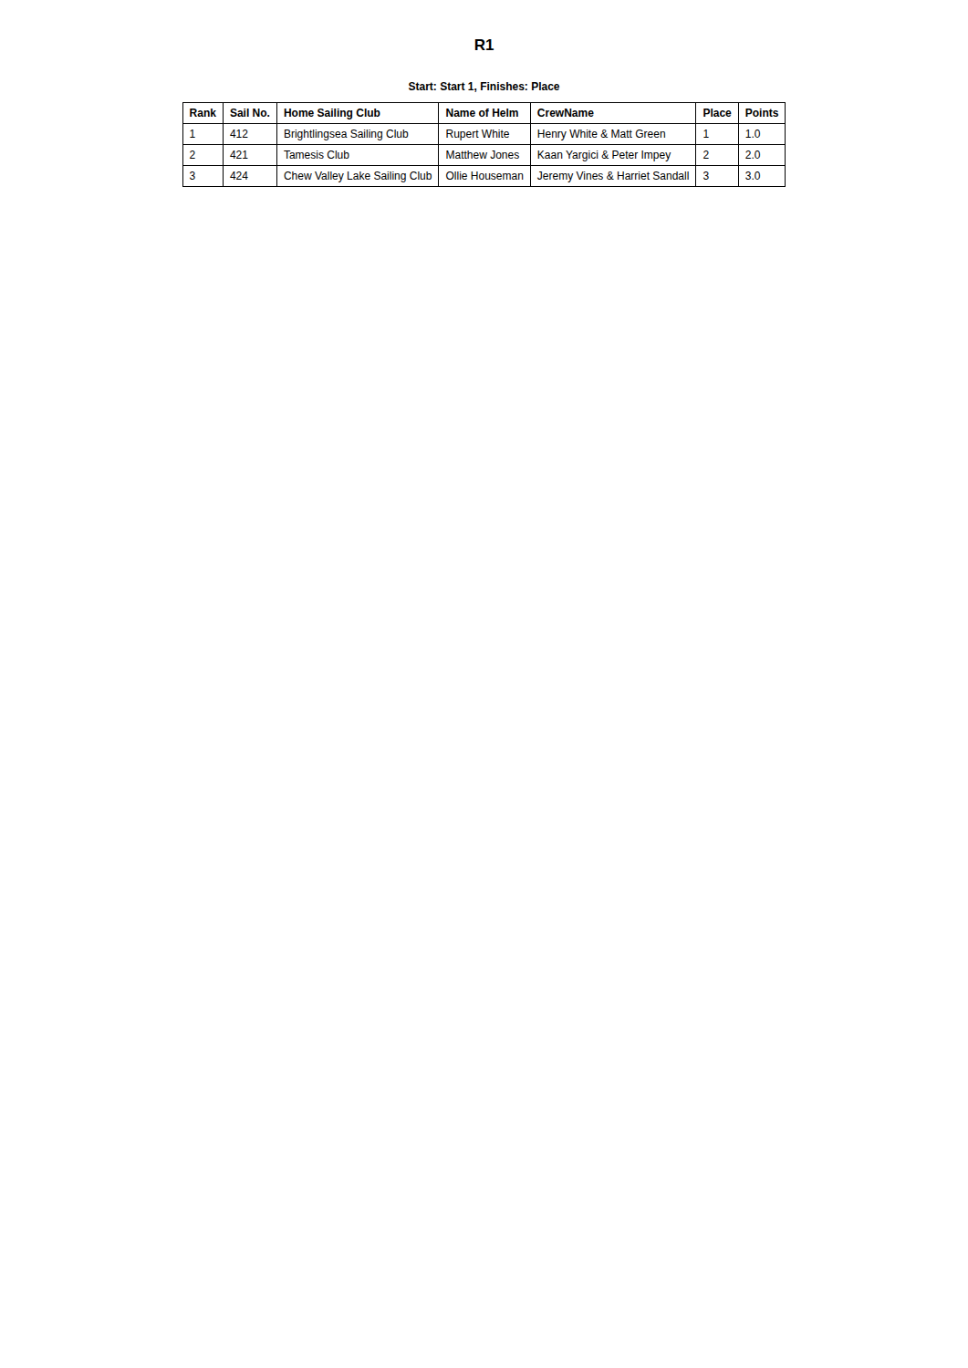R1
Start: Start 1, Finishes: Place
| Rank | Sail No. | Home Sailing Club | Name of Helm | CrewName | Place | Points |
| --- | --- | --- | --- | --- | --- | --- |
| 1 | 412 | Brightlingsea Sailing Club | Rupert White | Henry White & Matt Green | 1 | 1.0 |
| 2 | 421 | Tamesis Club | Matthew Jones | Kaan Yargici & Peter Impey | 2 | 2.0 |
| 3 | 424 | Chew Valley Lake Sailing Club | Ollie Houseman | Jeremy Vines & Harriet Sandall | 3 | 3.0 |